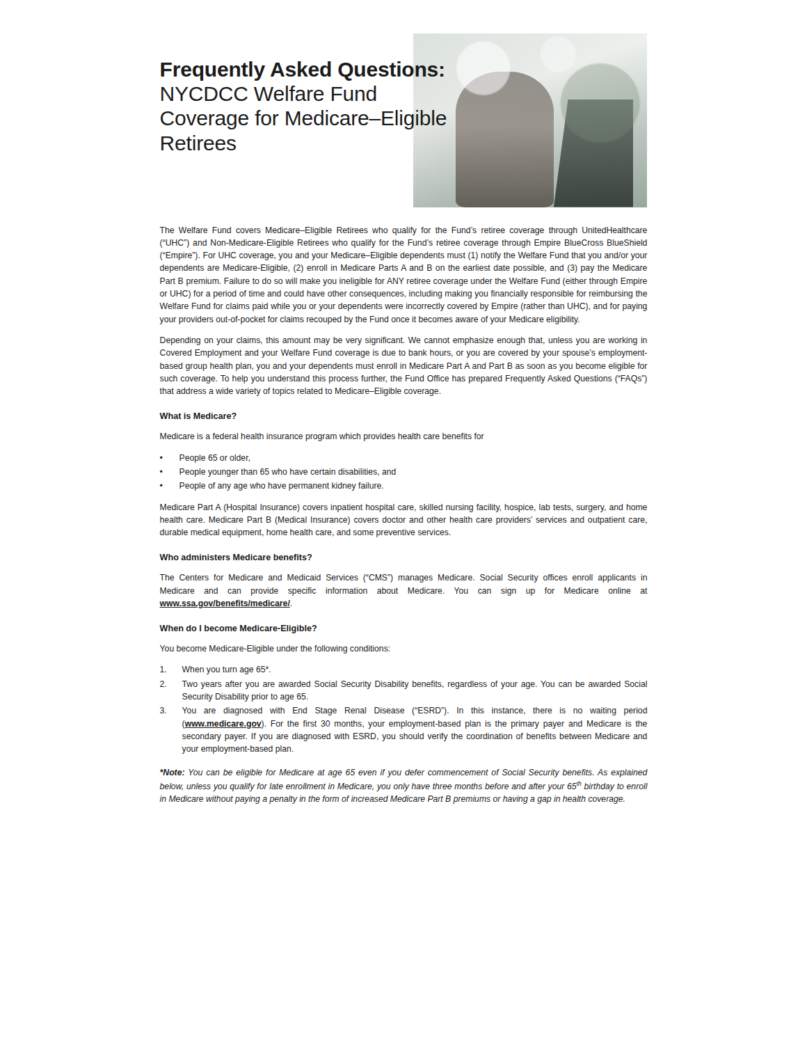Frequently Asked Questions: NYCDCC Welfare Fund Coverage for Medicare–Eligible Retirees
The Welfare Fund covers Medicare–Eligible Retirees who qualify for the Fund’s retiree coverage through UnitedHealthcare (“UHC”) and Non-Medicare-Eligible Retirees who qualify for the Fund’s retiree coverage through Empire BlueCross BlueShield (“Empire”). For UHC coverage, you and your Medicare–Eligible dependents must (1) notify the Welfare Fund that you and/or your dependents are Medicare-Eligible, (2) enroll in Medicare Parts A and B on the earliest date possible, and (3) pay the Medicare Part B premium. Failure to do so will make you ineligible for ANY retiree coverage under the Welfare Fund (either through Empire or UHC) for a period of time and could have other consequences, including making you financially responsible for reimbursing the Welfare Fund for claims paid while you or your dependents were incorrectly covered by Empire (rather than UHC), and for paying your providers out-of-pocket for claims recouped by the Fund once it becomes aware of your Medicare eligibility.
Depending on your claims, this amount may be very significant. We cannot emphasize enough that, unless you are working in Covered Employment and your Welfare Fund coverage is due to bank hours, or you are covered by your spouse’s employment-based group health plan, you and your dependents must enroll in Medicare Part A and Part B as soon as you become eligible for such coverage. To help you understand this process further, the Fund Office has prepared Frequently Asked Questions (“FAQs”) that address a wide variety of topics related to Medicare–Eligible coverage.
What is Medicare?
Medicare is a federal health insurance program which provides health care benefits for
•People 65 or older,
•People younger than 65 who have certain disabilities, and
•People of any age who have permanent kidney failure.
Medicare Part A (Hospital Insurance) covers inpatient hospital care, skilled nursing facility, hospice, lab tests, surgery, and home health care. Medicare Part B (Medical Insurance) covers doctor and other health care providers’ services and outpatient care, durable medical equipment, home health care, and some preventive services.
Who administers Medicare benefits?
The Centers for Medicare and Medicaid Services (“CMS”) manages Medicare. Social Security offices enroll applicants in Medicare and can provide specific information about Medicare. You can sign up for Medicare online at www.ssa.gov/benefits/medicare/.
When do I become Medicare-Eligible?
You become Medicare-Eligible under the following conditions:
1. When you turn age 65*.
2. Two years after you are awarded Social Security Disability benefits, regardless of your age. You can be awarded Social Security Disability prior to age 65.
3. You are diagnosed with End Stage Renal Disease (“ESRD”). In this instance, there is no waiting period (www.medicare.gov). For the first 30 months, your employment-based plan is the primary payer and Medicare is the secondary payer. If you are diagnosed with ESRD, you should verify the coordination of benefits between Medicare and your employment-based plan.
*Note: You can be eligible for Medicare at age 65 even if you defer commencement of Social Security benefits. As explained below, unless you qualify for late enrollment in Medicare, you only have three months before and after your 65th birthday to enroll in Medicare without paying a penalty in the form of increased Medicare Part B premiums or having a gap in health coverage.